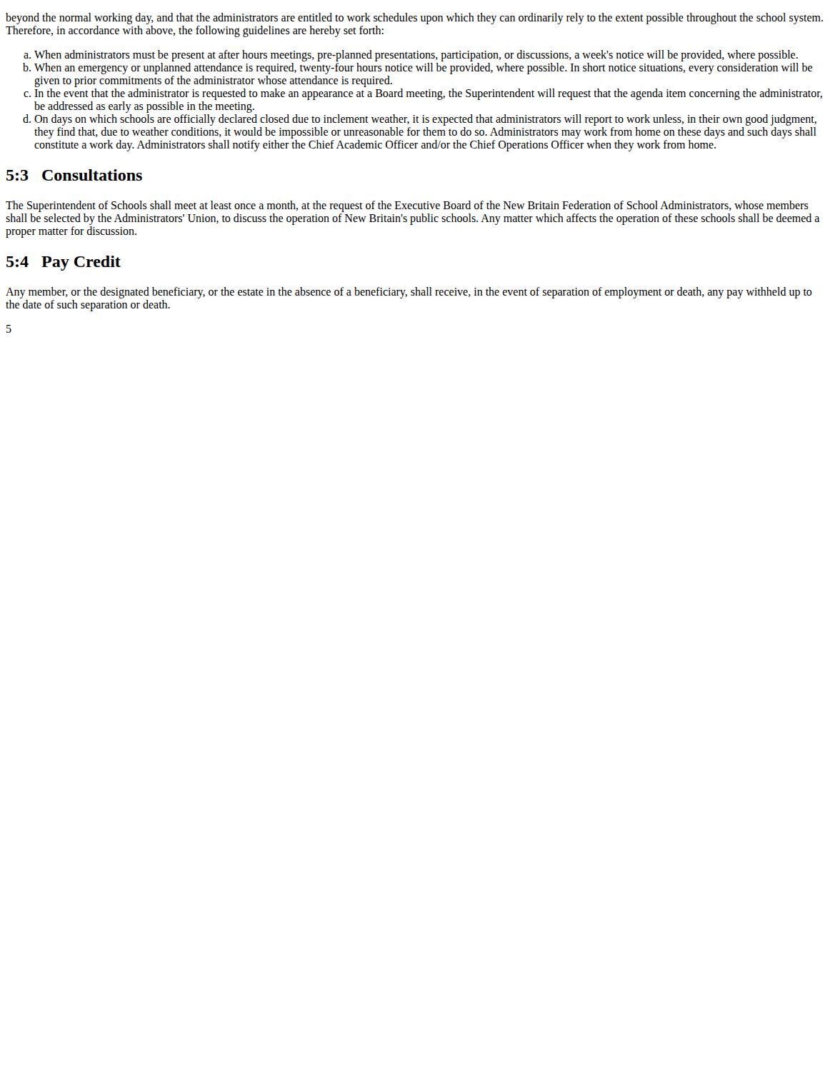beyond the normal working day, and that the administrators are entitled to work schedules upon which they can ordinarily rely to the extent possible throughout the school system. Therefore, in accordance with above, the following guidelines are hereby set forth:
When administrators must be present at after hours meetings, pre-planned presentations, participation, or discussions, a week's notice will be provided, where possible.
When an emergency or unplanned attendance is required, twenty-four hours notice will be provided, where possible. In short notice situations, every consideration will be given to prior commitments of the administrator whose attendance is required.
In the event that the administrator is requested to make an appearance at a Board meeting, the Superintendent will request that the agenda item concerning the administrator, be addressed as early as possible in the meeting.
On days on which schools are officially declared closed due to inclement weather, it is expected that administrators will report to work unless, in their own good judgment, they find that, due to weather conditions, it would be impossible or unreasonable for them to do so. Administrators may work from home on these days and such days shall constitute a work day. Administrators shall notify either the Chief Academic Officer and/or the Chief Operations Officer when they work from home.
5:3 Consultations
The Superintendent of Schools shall meet at least once a month, at the request of the Executive Board of the New Britain Federation of School Administrators, whose members shall be selected by the Administrators' Union, to discuss the operation of New Britain's public schools. Any matter which affects the operation of these schools shall be deemed a proper matter for discussion.
5:4 Pay Credit
Any member, or the designated beneficiary, or the estate in the absence of a beneficiary, shall receive, in the event of separation of employment or death, any pay withheld up to the date of such separation or death.
5